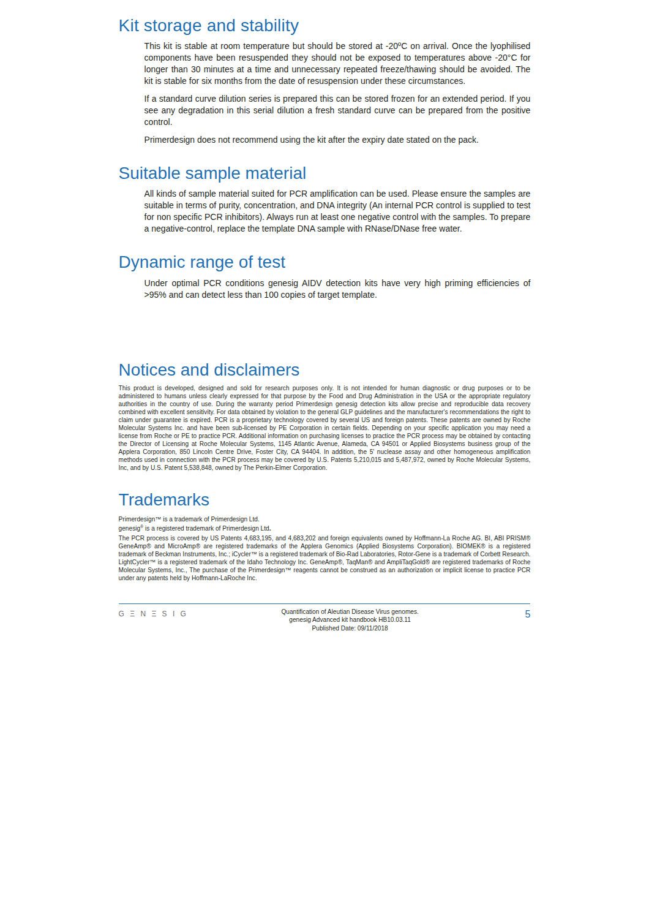Kit storage and stability
This kit is stable at room temperature but should be stored at -20ºC on arrival. Once the lyophilised components have been resuspended they should not be exposed to temperatures above -20°C for longer than 30 minutes at a time and unnecessary repeated freeze/thawing should be avoided. The kit is stable for six months from the date of resuspension under these circumstances.
If a standard curve dilution series is prepared this can be stored frozen for an extended period. If you see any degradation in this serial dilution a fresh standard curve can be prepared from the positive control.
Primerdesign does not recommend using the kit after the expiry date stated on the pack.
Suitable sample material
All kinds of sample material suited for PCR amplification can be used. Please ensure the samples are suitable in terms of purity, concentration, and DNA integrity (An internal PCR control is supplied to test for non specific PCR inhibitors). Always run at least one negative control with the samples. To prepare a negative-control, replace the template DNA sample with RNase/DNase free water.
Dynamic range of test
Under optimal PCR conditions genesig AIDV detection kits have very high priming efficiencies of >95% and can detect less than 100 copies of target template.
Notices and disclaimers
This product is developed, designed and sold for research purposes only. It is not intended for human diagnostic or drug purposes or to be administered to humans unless clearly expressed for that purpose by the Food and Drug Administration in the USA or the appropriate regulatory authorities in the country of use. During the warranty period Primerdesign genesig detection kits allow precise and reproducible data recovery combined with excellent sensitivity. For data obtained by violation to the general GLP guidelines and the manufacturer's recommendations the right to claim under guarantee is expired. PCR is a proprietary technology covered by several US and foreign patents. These patents are owned by Roche Molecular Systems Inc. and have been sub-licensed by PE Corporation in certain fields. Depending on your specific application you may need a license from Roche or PE to practice PCR. Additional information on purchasing licenses to practice the PCR process may be obtained by contacting the Director of Licensing at Roche Molecular Systems, 1145 Atlantic Avenue, Alameda, CA 94501 or Applied Biosystems business group of the Applera Corporation, 850 Lincoln Centre Drive, Foster City, CA 94404. In addition, the 5' nuclease assay and other homogeneous amplification methods used in connection with the PCR process may be covered by U.S. Patents 5,210,015 and 5,487,972, owned by Roche Molecular Systems, Inc, and by U.S. Patent 5,538,848, owned by The Perkin-Elmer Corporation.
Trademarks
Primerdesign™ is a trademark of Primerdesign Ltd.
genesig® is a registered trademark of Primerdesign Ltd.
The PCR process is covered by US Patents 4,683,195, and 4,683,202 and foreign equivalents owned by Hoffmann-La Roche AG. BI, ABI PRISM® GeneAmp® and MicroAmp® are registered trademarks of the Applera Genomics (Applied Biosystems Corporation). BIOMEK® is a registered trademark of Beckman Instruments, Inc.; iCycler™ is a registered trademark of Bio-Rad Laboratories, Rotor-Gene is a trademark of Corbett Research. LightCycler™ is a registered trademark of the Idaho Technology Inc. GeneAmp®, TaqMan® and AmpliTaqGold® are registered trademarks of Roche Molecular Systems, Inc., The purchase of the Primerdesign™ reagents cannot be construed as an authorization or implicit license to practice PCR under any patents held by Hoffmann-LaRoche Inc.
G Ξ N Ξ S I G
Quantification of Aleutian Disease Virus genomes.
genesig Advanced kit handbook HB10.03.11
Published Date: 09/11/2018
5